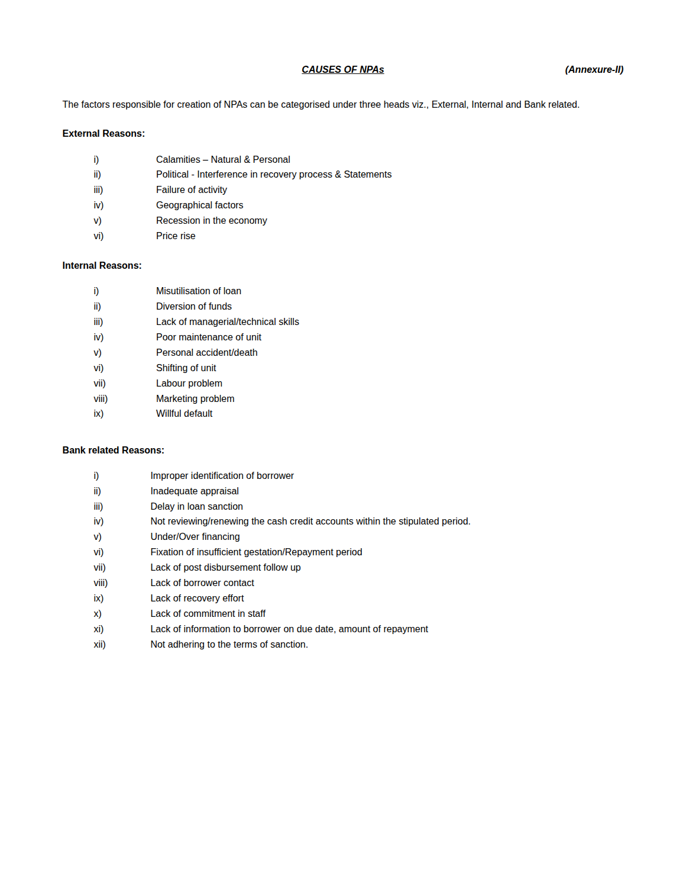CAUSES OF NPAs (Annexure-II)
The factors responsible for creation of NPAs can be categorised under three heads viz., External, Internal and Bank related.
External Reasons:
| i) | Calamities – Natural & Personal |
| ii) | Political - Interference in recovery process & Statements |
| iii) | Failure of activity |
| iv) | Geographical factors |
| v) | Recession in the economy |
| vi) | Price rise |
Internal Reasons:
| i) | Misutilisation of loan |
| ii) | Diversion of funds |
| iii) | Lack of managerial/technical skills |
| iv) | Poor maintenance of unit |
| v) | Personal accident/death |
| vi) | Shifting of unit |
| vii) | Labour problem |
| viii) | Marketing problem |
| ix) | Willful default |
Bank related Reasons:
| i) | Improper identification of borrower |
| ii) | Inadequate appraisal |
| iii) | Delay in loan sanction |
| iv) | Not reviewing/renewing the cash credit accounts within the stipulated period. |
| v) | Under/Over financing |
| vi) | Fixation of insufficient gestation/Repayment period |
| vii) | Lack of post disbursement follow up |
| viii) | Lack of borrower contact |
| ix) | Lack of recovery effort |
| x) | Lack of commitment in staff |
| xi) | Lack of information to borrower on due date, amount of repayment |
| xii) | Not adhering to the terms of sanction. |